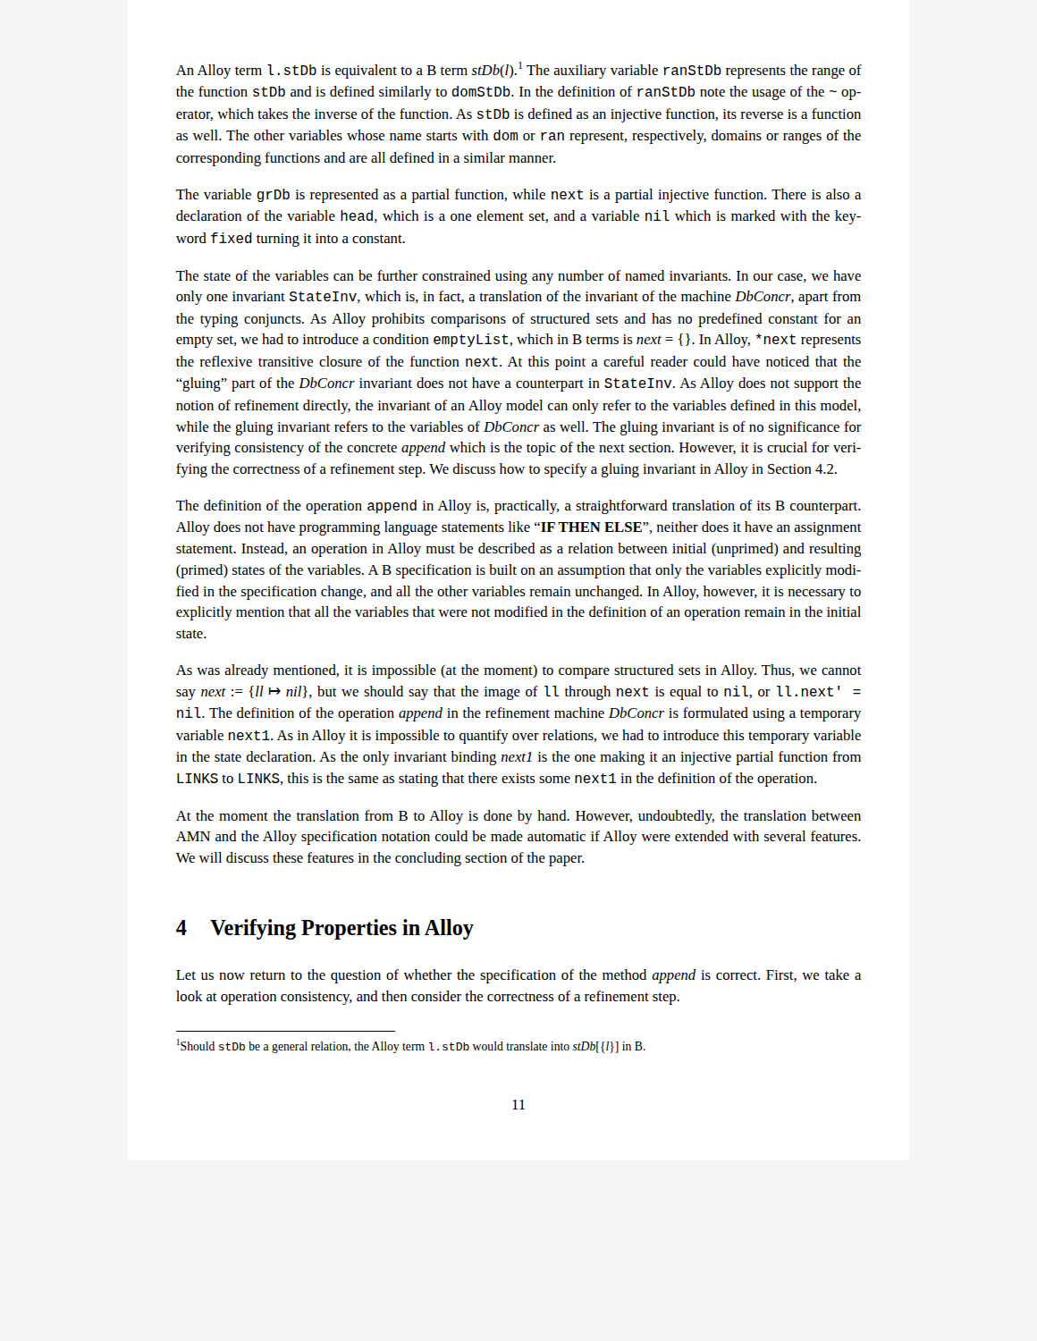An Alloy term l.stDb is equivalent to a B term stDb(l).1 The auxiliary variable ranStDb represents the range of the function stDb and is defined similarly to domStDb. In the definition of ranStDb note the usage of the ~ operator, which takes the inverse of the function. As stDb is defined as an injective function, its reverse is a function as well. The other variables whose name starts with dom or ran represent, respectively, domains or ranges of the corresponding functions and are all defined in a similar manner.
The variable grDb is represented as a partial function, while next is a partial injective function. There is also a declaration of the variable head, which is a one element set, and a variable nil which is marked with the keyword fixed turning it into a constant.
The state of the variables can be further constrained using any number of named invariants. In our case, we have only one invariant StateInv, which is, in fact, a translation of the invariant of the machine DbConcr, apart from the typing conjuncts. As Alloy prohibits comparisons of structured sets and has no predefined constant for an empty set, we had to introduce a condition emptyList, which in B terms is next = {}. In Alloy, *next represents the reflexive transitive closure of the function next. At this point a careful reader could have noticed that the “gluing” part of the DbConcr invariant does not have a counterpart in StateInv. As Alloy does not support the notion of refinement directly, the invariant of an Alloy model can only refer to the variables defined in this model, while the gluing invariant refers to the variables of DbConcr as well. The gluing invariant is of no significance for verifying consistency of the concrete append which is the topic of the next section. However, it is crucial for verifying the correctness of a refinement step. We discuss how to specify a gluing invariant in Alloy in Section 4.2.
The definition of the operation append in Alloy is, practically, a straightforward translation of its B counterpart. Alloy does not have programming language statements like “IF THEN ELSE”, neither does it have an assignment statement. Instead, an operation in Alloy must be described as a relation between initial (unprimed) and resulting (primed) states of the variables. A B specification is built on an assumption that only the variables explicitly modified in the specification change, and all the other variables remain unchanged. In Alloy, however, it is necessary to explicitly mention that all the variables that were not modified in the definition of an operation remain in the initial state.
As was already mentioned, it is impossible (at the moment) to compare structured sets in Alloy. Thus, we cannot say next := {ll ↦ nil}, but we should say that the image of ll through next is equal to nil, or ll.next' = nil. The definition of the operation append in the refinement machine DbConcr is formulated using a temporary variable next1. As in Alloy it is impossible to quantify over relations, we had to introduce this temporary variable in the state declaration. As the only invariant binding next1 is the one making it an injective partial function from LINKS to LINKS, this is the same as stating that there exists some next1 in the definition of the operation.
At the moment the translation from B to Alloy is done by hand. However, undoubtedly, the translation between AMN and the Alloy specification notation could be made automatic if Alloy were extended with several features. We will discuss these features in the concluding section of the paper.
4 Verifying Properties in Alloy
Let us now return to the question of whether the specification of the method append is correct. First, we take a look at operation consistency, and then consider the correctness of a refinement step.
1Should stDb be a general relation, the Alloy term l.stDb would translate into stDb[{l}] in B.
11